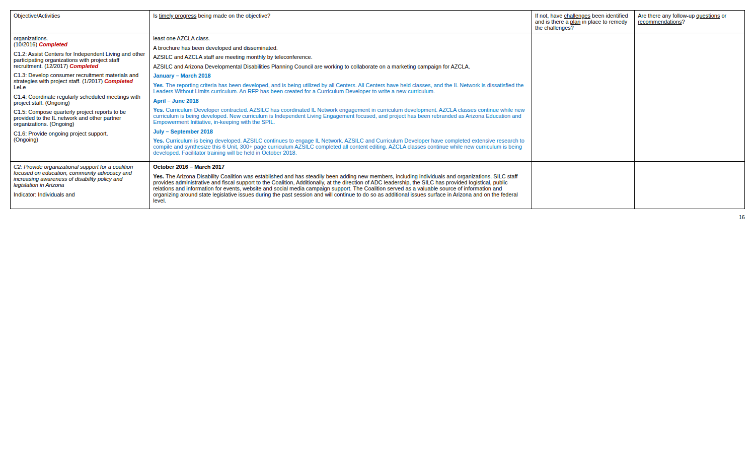| Objective/Activities | Is timely progress being made on the objective? | If not, have challenges been identified and is there a plan in place to remedy the challenges? | Are there any follow-up questions or recommendations ? |
| --- | --- | --- | --- |
| organizations. (10/2016) Completed C1.2: Assist Centers for Independent Living and other participating organizations with project staff recruitment. (12/2017) Completed C1.3: Develop consumer recruitment materials and strategies with project staff. (1/2017) Completed LeLe C1.4: Coordinate regularly scheduled meetings with project staff. (Ongoing) C1.5: Compose quarterly project reports to be provided to the IL network and other partner organizations. (Ongoing) C1.6: Provide ongoing project support. (Ongoing) | least one AZCLA class. A brochure has been developed and disseminated. AZSILC and AZCLA staff are meeting monthly by teleconference. AZSILC and Arizona Developmental Disabilities Planning Council are working to collaborate on a marketing campaign for AZCLA. January – March 2018 Yes . The reporting criteria has been developed, and is being utilized by all Centers. All Centers have held classes, and the IL Network is dissatisfied the Leaders Without Limits curriculum. An RFP has been created for a Curriculum Developer to write a new curriculum. April – June 2018 Yes. Curriculum Developer contracted. AZSILC has coordinated IL Network engagement in curriculum development. AZCLA classes continue while new curriculum is being developed. New curriculum is Independent Living Engagement focused, and project has been rebranded as Arizona Education and Empowerment Initiative, in-keeping with the SPIL. July – September 2018 Yes. Curriculum is being developed. AZSILC continues to engage IL Network. AZSILC and Curriculum Developer have completed extensive research to compile and synthesize this 6 Unit, 300+ page curriculum AZSILC completed all content editing. AZCLA classes continue while new curriculum is being developed. Facilitator training will be held in October 2018. | | |
| C2: Provide organizational support for a coalition focused on education, community advocacy and increasing awareness of disability policy and legislation in Arizona Indicator: Individuals and | October 2016 – March 2017 Yes. The Arizona Disability Coalition was established and has steadily been adding new members, including individuals and organizations. SILC staff provides administrative and fiscal support to the Coalition, Additionally, at the direction of ADC leadership, the SILC has provided logistical, public relations and information for events, website and social media campaign support. The Coalition served as a valuable source of information and organizing around state legislative issues during the past session and will continue to do so as additional issues surface in Arizona and on the federal level. | | |
16